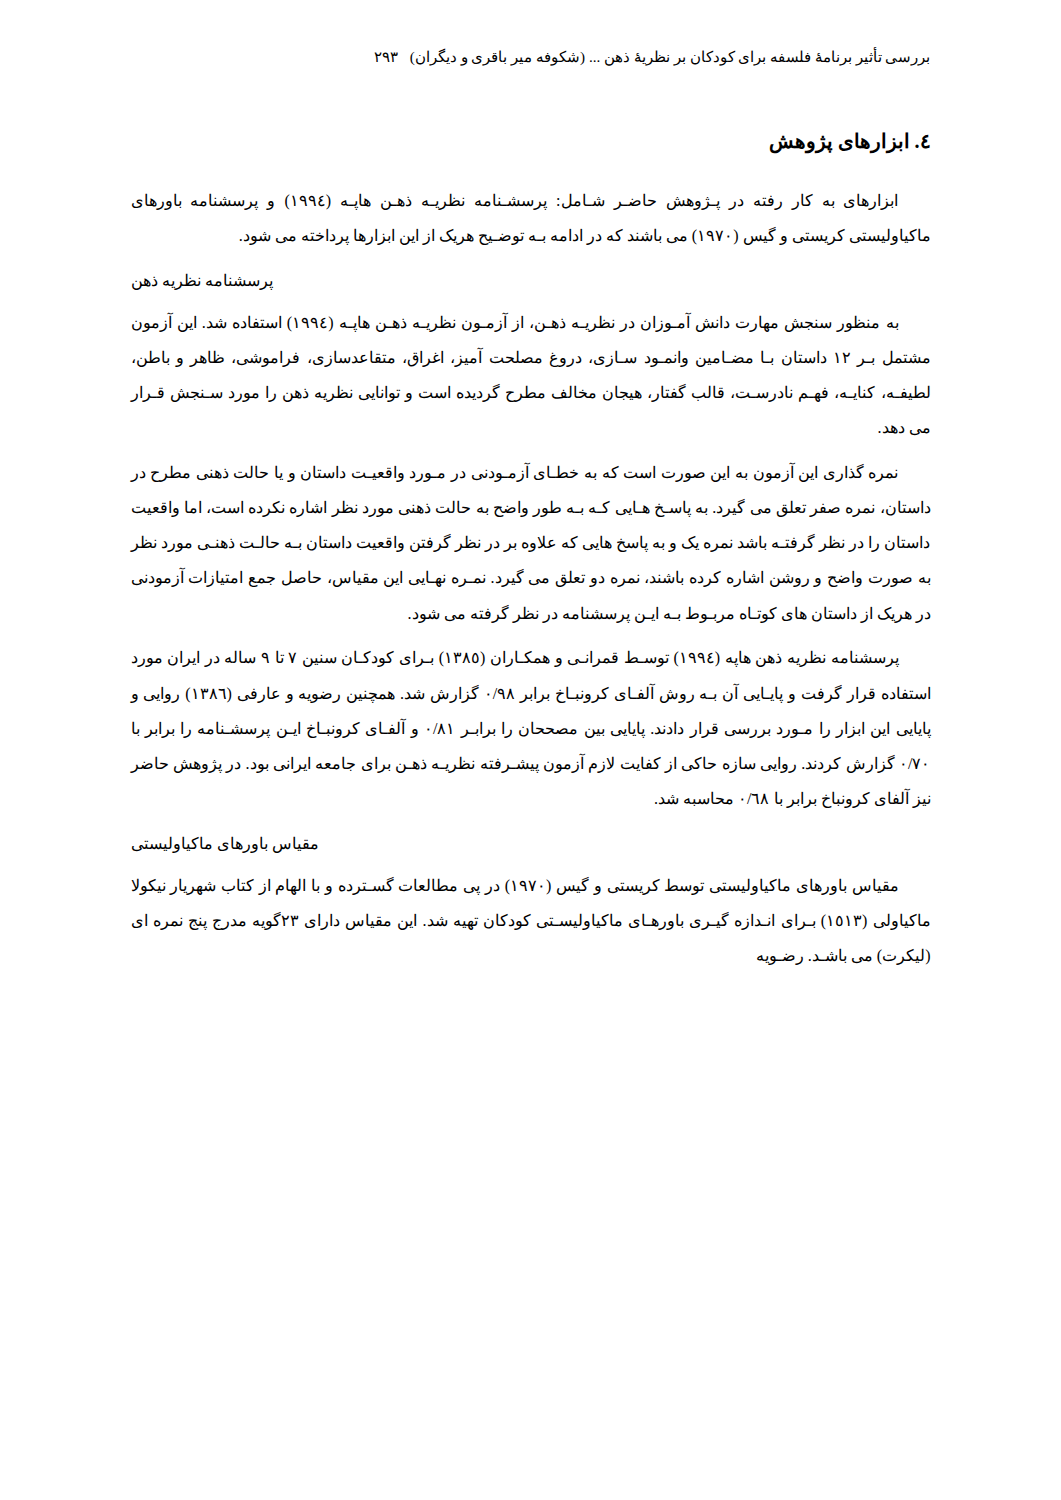بررسی تأثیر برنامهٔ فلسفه برای کودکان بر نظریهٔ ذهن ... (شکوفه میر باقری و دیگران) ۲۹۳
٤. ابزارهای پژوهش
ابزارهای به کار رفته در پـژوهش حاضـر شـامل: پرسشـنامه نظریـه ذهـن هاپـه (١٩٩٤) و پرسشنامه باورهای ماکیاولیستی کریستی و گیس (١٩٧٠) می باشند که در ادامه بـه توضـیح هریک از این ابزارها پرداخته می شود.
پرسشنامه نظریه ذهن
به منظور سنجش مهارت دانش آمـوزان در نظریـه ذهـن، از آزمـون نظریـه ذهـن هاپـه (١٩٩٤) استفاده شد. این آزمون مشتمل بـر ١٢ داستان بـا مضـامین وانمـود سـازی، دروغ مصلحت آمیز، اغراق، متقاعدسازی، فراموشی، ظاهر و باطن، لطیفـه، کنایـه، فهـم نادرسـت، قالب گفتار، هیجان مخالف مطرح گردیده است و توانایی نظریه ذهن را مورد سـنجش قـرار می دهد.
نمره گذاری این آزمون به این صورت است که به خطـای آزمـودنی در مـورد واقعیـت داستان و یا حالت ذهنی مطرح در داستان، نمره صفر تعلق می گیرد. به پاسـخ هـایی کـه بـه طور واضح به حالت ذهنی مورد نظر اشاره نکرده است، اما واقعیت داستان را در نظر گرفتـه باشد نمره یک و به پاسخ هایی که علاوه بر در نظر گرفتن واقعیت داستان بـه حالـت ذهنـی مورد نظر به صورت واضح و روشن اشاره کرده باشند، نمره دو تعلق می گیرد. نمـره نهـایی این مقیاس، حاصل جمع امتیازات آزمودنی در هریک از داستان های کوتـاه مربـوط بـه ایـن پرسشنامه در نظر گرفته می شود.
پرسشنامه نظریه ذهن هاپه (١٩٩٤) توسـط قمرانـی و همکـاران (١٣٨٥) بـرای کودکـان سنین ٧ تا ٩ ساله در ایران مورد استفاده قرار گرفت و پایـایی آن بـه روش آلفـای کرونبـاخ برابر ٠/٩٨ گزارش شد. همچنین رضویه و عارفی (١٣٨٦) روایی و پایایی این ابزار را مـورد بررسی قرار دادند. پایایی بین مصححان را برابـر ٠/٨١ و آلفـای کرونبـاخ ایـن پرسشـنامه را برابر با ٠/٧٠ گزارش کردند. روایی سازه حاکی از کفایت لازم آزمون پیشـرفته نظریـه ذهـن برای جامعه ایرانی بود. در پژوهش حاضر نیز آلفای کرونباخ برابر با ٠/٦٨ محاسبه شد.
مقیاس باورهای ماکیاولیستی
مقیاس باورهای ماکیاولیستی توسط کریستی و گیس (١٩٧٠) در پی مطالعات گسـترده و با الهام از کتاب شهریار نیکولا ماکیاولی (١٥١٣) بـرای انـدازه گیـری باورهـای ماکیاولیسـتی کودکان تهیه شد. این مقیاس دارای ٢٣گویه مدرج پنج نمره ای (لیکرت) می باشـد. رضـویه